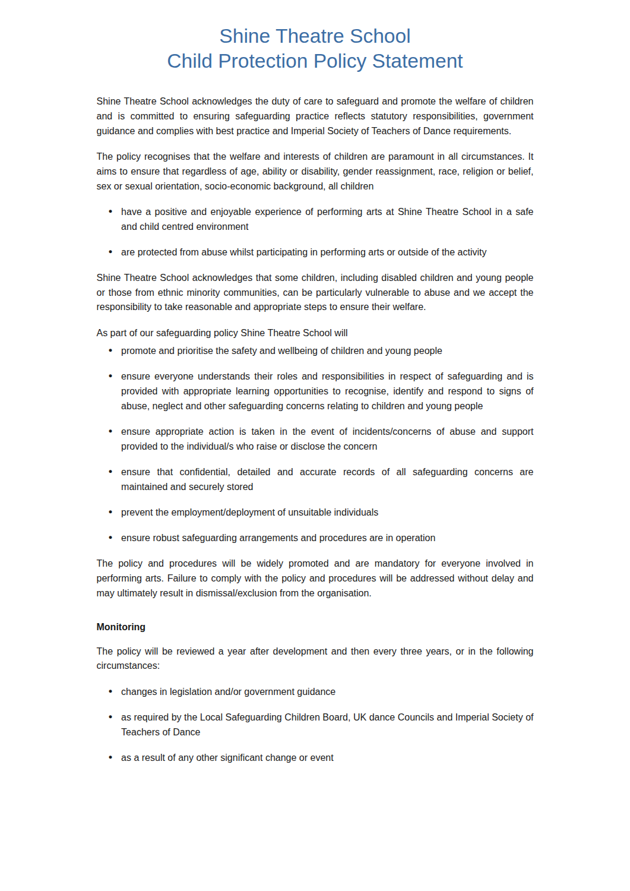Shine Theatre School Child Protection Policy Statement
Shine Theatre School acknowledges the duty of care to safeguard and promote the welfare of children and is committed to ensuring safeguarding practice reflects statutory responsibilities, government guidance and complies with best practice and Imperial Society of Teachers of Dance requirements.
The policy recognises that the welfare and interests of children are paramount in all circumstances. It aims to ensure that regardless of age, ability or disability, gender reassignment, race, religion or belief, sex or sexual orientation, socio-economic background, all children
have a positive and enjoyable experience of performing arts at Shine Theatre School in a safe and child centred environment
are protected from abuse whilst participating in performing arts or outside of the activity
Shine Theatre School acknowledges that some children, including disabled children and young people or those from ethnic minority communities, can be particularly vulnerable to abuse and we accept the responsibility to take reasonable and appropriate steps to ensure their welfare.
As part of our safeguarding policy Shine Theatre School will
promote and prioritise the safety and wellbeing of children and young people
ensure everyone understands their roles and responsibilities in respect of safeguarding and is provided with appropriate learning opportunities to recognise, identify and respond to signs of abuse, neglect and other safeguarding concerns relating to children and young people
ensure appropriate action is taken in the event of incidents/concerns of abuse and support provided to the individual/s who raise or disclose the concern
ensure that confidential, detailed and accurate records of all safeguarding concerns are maintained and securely stored
prevent the employment/deployment of unsuitable individuals
ensure robust safeguarding arrangements and procedures are in operation
The policy and procedures will be widely promoted and are mandatory for everyone involved in performing arts. Failure to comply with the policy and procedures will be addressed without delay and may ultimately result in dismissal/exclusion from the organisation.
Monitoring
The policy will be reviewed a year after development and then every three years, or in the following circumstances:
changes in legislation and/or government guidance
as required by the Local Safeguarding Children Board, UK dance Councils and Imperial Society of Teachers of Dance
as a result of any other significant change or event